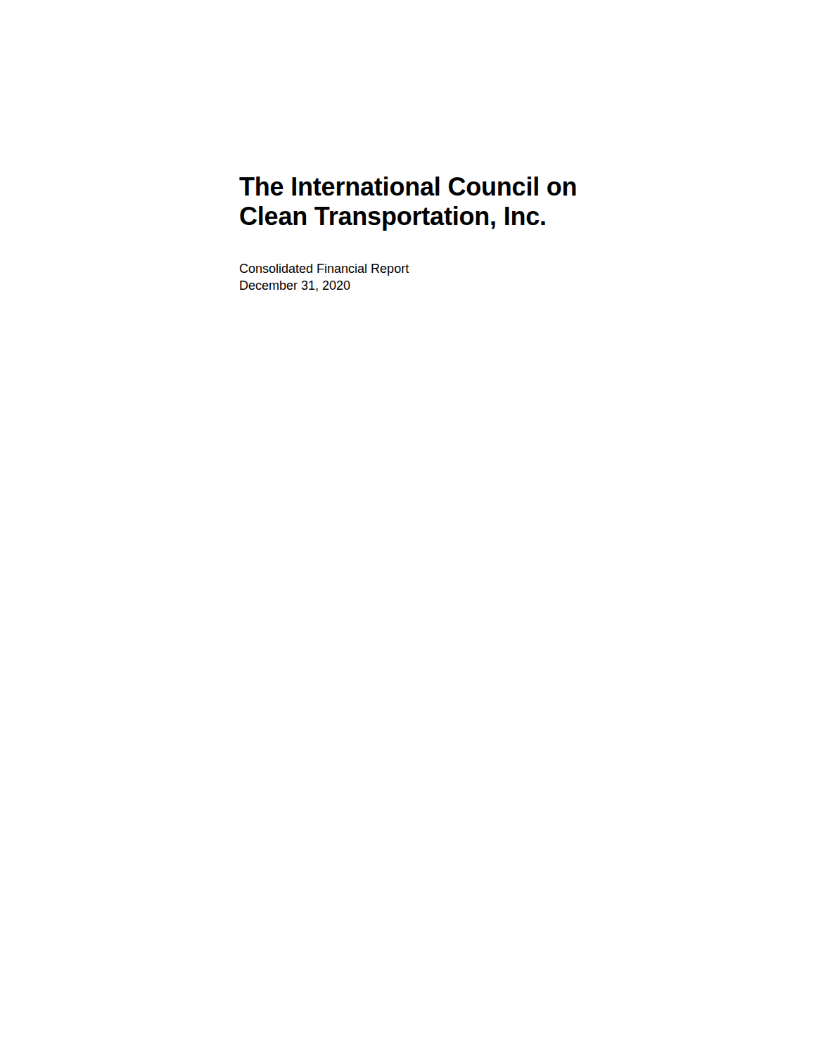The International Council on
Clean Transportation, Inc.
Consolidated Financial Report
December 31, 2020